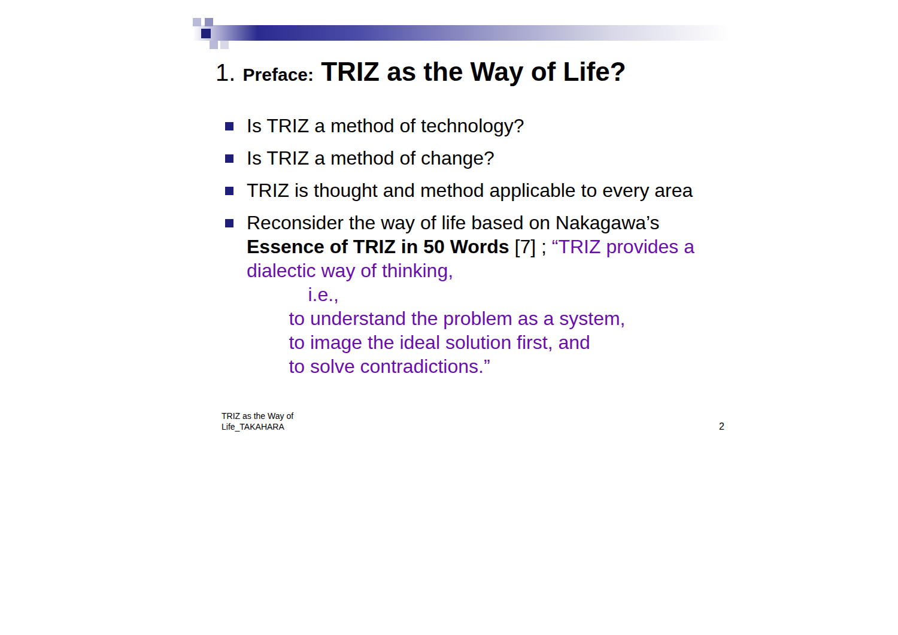1. Preface: TRIZ as the Way of Life?
Is TRIZ a method of technology?
Is TRIZ a method of change?
TRIZ is thought and method applicable to every area
Reconsider the way of life based on Nakagawa’s Essence of TRIZ in 50 Words [7] ; “TRIZ provides a dialectic way of thinking, i.e., to understand the problem as a system, to image the ideal solution first, and to solve contradictions.”
TRIZ as the Way of
Life_TAKAHARA
2